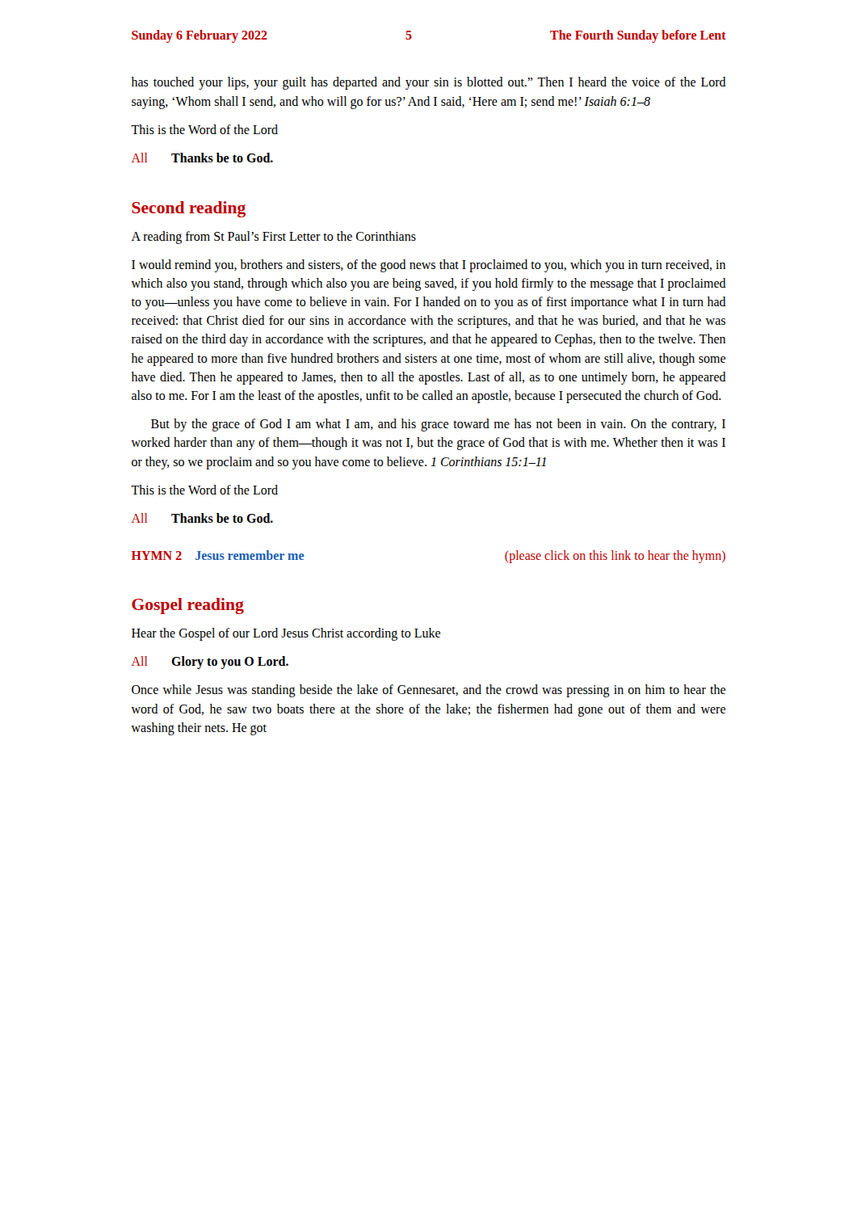Sunday 6 February 2022
5
The Fourth Sunday before Lent
has touched your lips, your guilt has departed and your sin is blotted out.” Then I heard the voice of the Lord saying, ‘Whom shall I send, and who will go for us?’ And I said, ‘Here am I; send me!’ Isaiah 6:1–8
This is the Word of the Lord
All
Thanks be to God.
Second reading
A reading from St Paul’s First Letter to the Corinthians
I would remind you, brothers and sisters, of the good news that I proclaimed to you, which you in turn received, in which also you stand, through which also you are being saved, if you hold firmly to the message that I proclaimed to you—unless you have come to believe in vain. For I handed on to you as of first importance what I in turn had received: that Christ died for our sins in accordance with the scriptures, and that he was buried, and that he was raised on the third day in accordance with the scriptures, and that he appeared to Cephas, then to the twelve. Then he appeared to more than five hundred brothers and sisters at one time, most of whom are still alive, though some have died. Then he appeared to James, then to all the apostles. Last of all, as to one untimely born, he appeared also to me. For I am the least of the apostles, unfit to be called an apostle, because I persecuted the church of God.
But by the grace of God I am what I am, and his grace toward me has not been in vain. On the contrary, I worked harder than any of them—though it was not I, but the grace of God that is with me. Whether then it was I or they, so we proclaim and so you have come to believe. 1 Corinthians 15:1–11
This is the Word of the Lord
All
Thanks be to God.
HYMN 2 Jesus remember me (please click on this link to hear the hymn)
Gospel reading
Hear the Gospel of our Lord Jesus Christ according to Luke
All
Glory to you O Lord.
Once while Jesus was standing beside the lake of Gennesaret, and the crowd was pressing in on him to hear the word of God, he saw two boats there at the shore of the lake; the fishermen had gone out of them and were washing their nets. He got